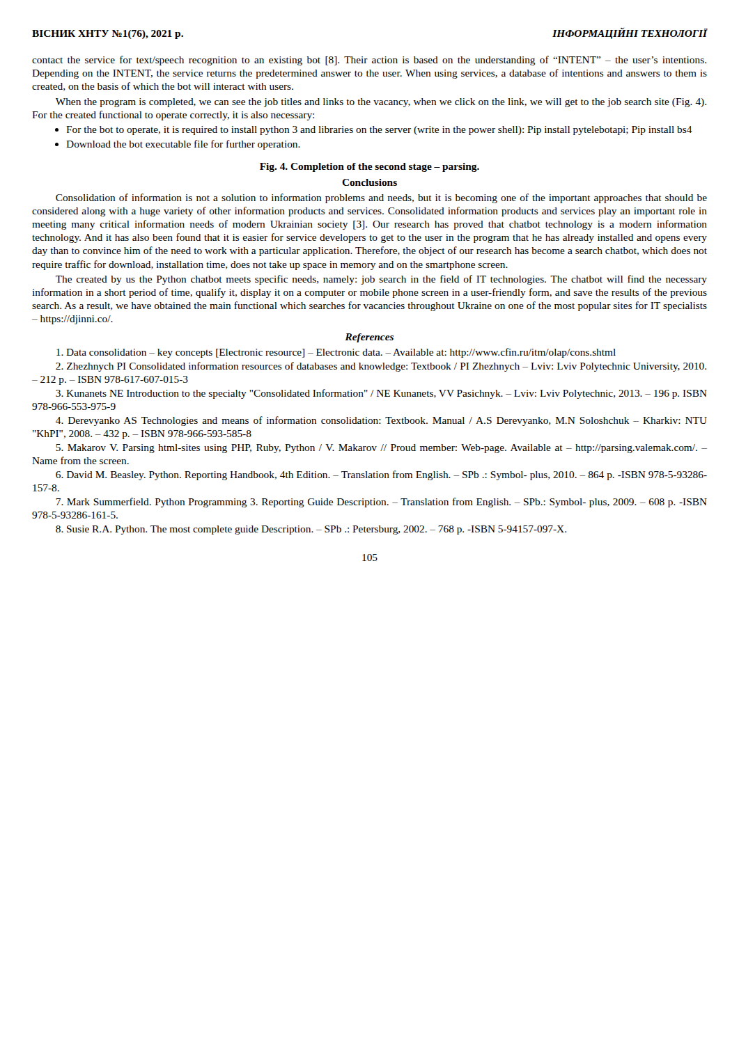ВІСНИК ХНТУ №1(76), 2021 р. ІНФОРМАЦІЙНІ ТЕХНОЛОГІЇ
contact the service for text/speech recognition to an existing bot [8]. Their action is based on the understanding of “INTENT” – the user’s intentions. Depending on the INTENT, the service returns the predetermined answer to the user. When using services, a database of intentions and answers to them is created, on the basis of which the bot will interact with users.
When the program is completed, we can see the job titles and links to the vacancy, when we click on the link, we will get to the job search site (Fig. 4). For the created functional to operate correctly, it is also necessary:
For the bot to operate, it is required to install python 3 and libraries on the server (write in the power shell): Pip install pytelebotapi; Pip install bs4
Download the bot executable file for further operation.
Fig. 4. Completion of the second stage – parsing.
Conclusions
Consolidation of information is not a solution to information problems and needs, but it is becoming one of the important approaches that should be considered along with a huge variety of other information products and services. Consolidated information products and services play an important role in meeting many critical information needs of modern Ukrainian society [3]. Our research has proved that chatbot technology is a modern information technology. And it has also been found that it is easier for service developers to get to the user in the program that he has already installed and opens every day than to convince him of the need to work with a particular application. Therefore, the object of our research has become a search chatbot, which does not require traffic for download, installation time, does not take up space in memory and on the smartphone screen.
The created by us the Python chatbot meets specific needs, namely: job search in the field of IT technologies. The chatbot will find the necessary information in a short period of time, qualify it, display it on a computer or mobile phone screen in a user-friendly form, and save the results of the previous search. As a result, we have obtained the main functional which searches for vacancies throughout Ukraine on one of the most popular sites for IT specialists – https://djinni.co/.
References
1. Data consolidation – key concepts [Electronic resource] – Electronic data. – Available at: http://www.cfin.ru/itm/olap/cons.shtml
2. Zhezhnych PI Consolidated information resources of databases and knowledge: Textbook / PI Zhezhnych – Lviv: Lviv Polytechnic University, 2010. – 212 p. – ISBN 978-617-607-015-3
3. Kunanets NE Introduction to the specialty "Consolidated Information" / NE Kunanets, VV Pasichnyk. – Lviv: Lviv Polytechnic, 2013. – 196 p. ISBN 978-966-553-975-9
4. Derevyanko AS Technologies and means of information consolidation: Textbook. Manual / A.S Derevyanko, M.N Soloshchuk – Kharkiv: NTU "KhPI", 2008. – 432 p. – ISBN 978-966-593-585-8
5. Makarov V. Parsing html-sites using PHP, Ruby, Python / V. Makarov // Proud member: Web-page. Available at – http://parsing.valemak.com/. – Name from the screen.
6. David M. Beasley. Python. Reporting Handbook, 4th Edition. – Translation from English. – SPb .: Symbol- plus, 2010. – 864 p. -ISBN 978-5-93286-157-8.
7. Mark Summerfield. Python Programming 3. Reporting Guide Description. – Translation from English. – SPb.: Symbol- plus, 2009. – 608 p. -ISBN 978-5-93286-161-5.
8. Susie R.A. Python. The most complete guide Description. – SPb .: Petersburg, 2002. – 768 p. -ISBN 5-94157-097-X.
105